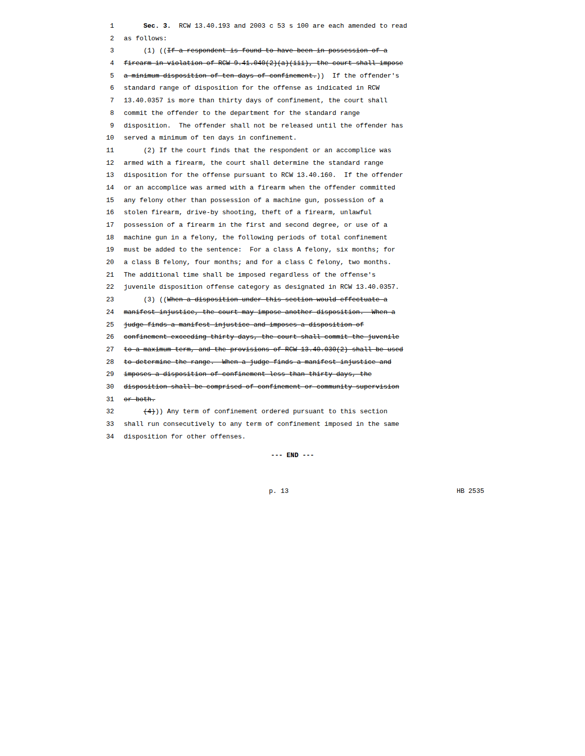Sec. 3. RCW 13.40.193 and 2003 c 53 s 100 are each amended to read
as follows:
(1) ((If a respondent is found to have been in possession of a
firearm in violation of RCW 9.41.040(2)(a)(iii), the court shall impose
a minimum disposition of ten days of confinement.)) If the offender's
standard range of disposition for the offense as indicated in RCW
13.40.0357 is more than thirty days of confinement, the court shall
commit the offender to the department for the standard range
disposition. The offender shall not be released until the offender has
served a minimum of ten days in confinement.
(2) If the court finds that the respondent or an accomplice was
armed with a firearm, the court shall determine the standard range
disposition for the offense pursuant to RCW 13.40.160. If the offender
or an accomplice was armed with a firearm when the offender committed
any felony other than possession of a machine gun, possession of a
stolen firearm, drive-by shooting, theft of a firearm, unlawful
possession of a firearm in the first and second degree, or use of a
machine gun in a felony, the following periods of total confinement
must be added to the sentence: For a class A felony, six months; for
a class B felony, four months; and for a class C felony, two months.
The additional time shall be imposed regardless of the offense's
juvenile disposition offense category as designated in RCW 13.40.0357.
(3) ((When a disposition under this section would effectuate a
manifest injustice, the court may impose another disposition. When a
judge finds a manifest injustice and imposes a disposition of
confinement exceeding thirty days, the court shall commit the juvenile
to a maximum term, and the provisions of RCW 13.40.030(2) shall be used
to determine the range. When a judge finds a manifest injustice and
imposes a disposition of confinement less than thirty days, the
disposition shall be comprised of confinement or community supervision
or both.
(4))) Any term of confinement ordered pursuant to this section
shall run consecutively to any term of confinement imposed in the same
disposition for other offenses.
--- END ---
p. 13 HB 2535